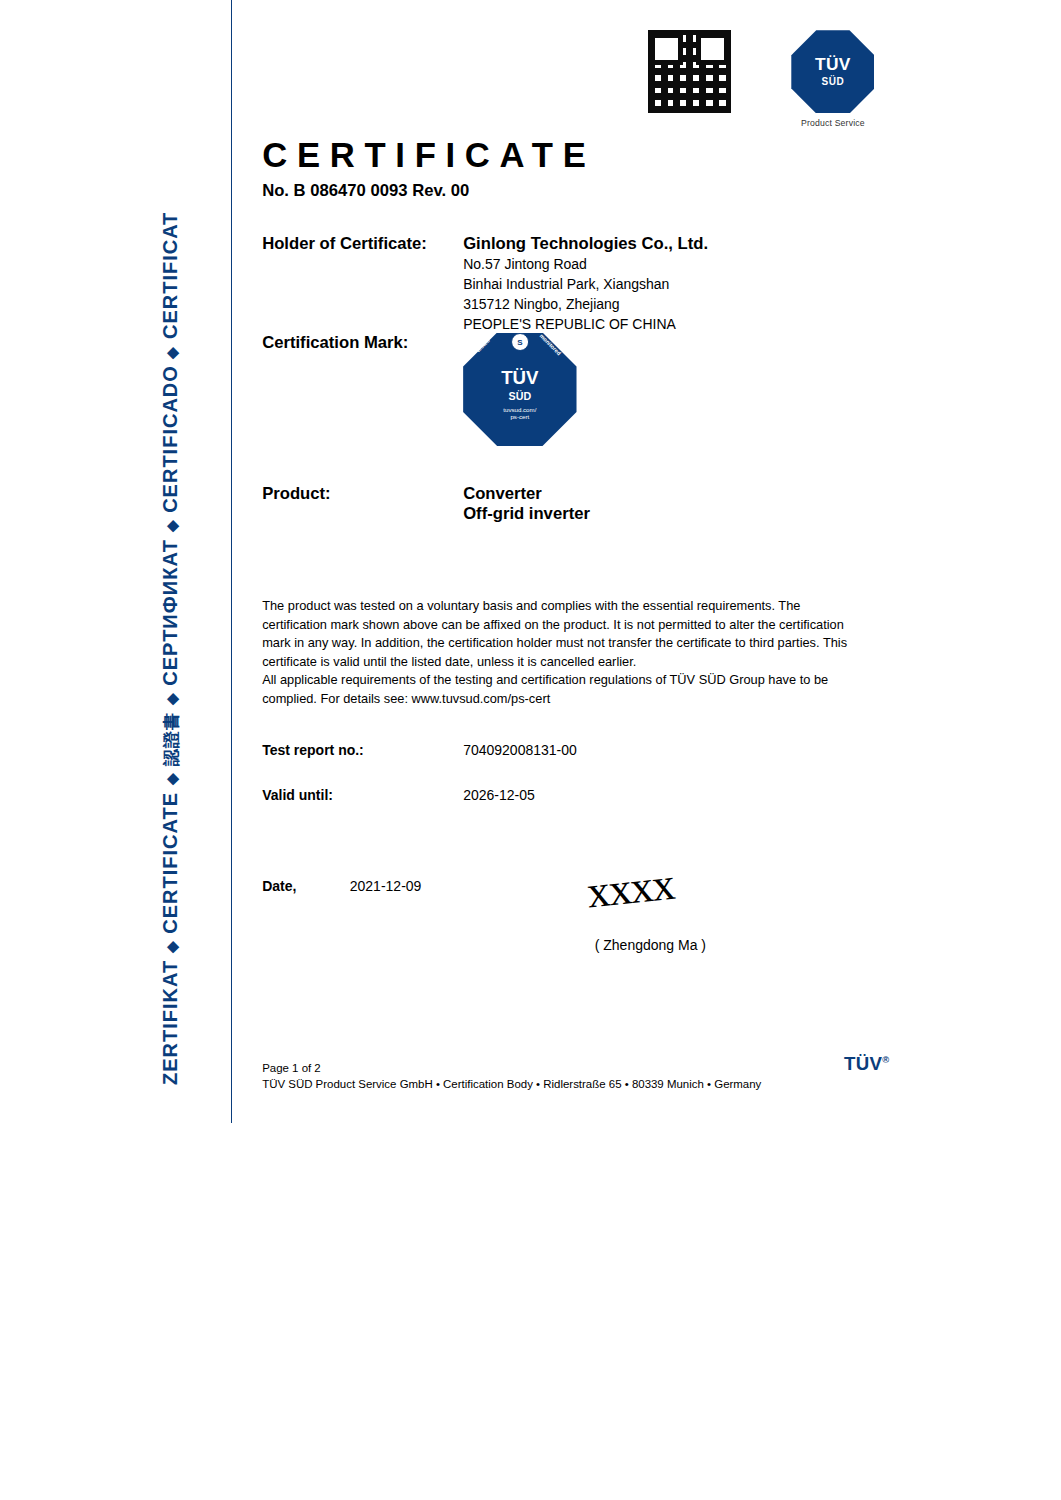ZERTIFIKAT ◆ CERTIFICATE ◆ 認證書 ◆ СЕРТИФИКАТ ◆ CERTIFICADO ◆ CERTIFICAT
TÜV
SÜD
Product Service
CERTIFICATE
No. B 086470 0093 Rev. 00
Holder of Certificate: Ginlong Technologies Co., Ltd.
No.57 Jintong Road
Binhai Industrial Park, Xiangshan
315712 Ningbo, Zhejiang
PEOPLE'S REPUBLIC OF CHINA
Certification Mark: TÜV SÜD tuvsud.com/
ps-cert S Type
tested Production
monitored
Product: Converter
Off-grid inverter
The product was tested on a voluntary basis and complies with the essential requirements. The certification mark shown above can be affixed on the product. It is not permitted to alter the certification mark in any way. In addition, the certification holder must not transfer the certificate to third parties. This certificate is valid until the listed date, unless it is cancelled earlier.
All applicable requirements of the testing and certification regulations of TÜV SÜD Group have to be complied. For details see: www.tuvsud.com/ps-cert
Test report no.: 704092008131-00
Valid until: 2026-12-05
Date, 2021-12-09
xxxx
( Zhengdong Ma )
Page 1 of 2
TÜV SÜD Product Service GmbH • Certification Body • Ridlerstraße 65 • 80339 Munich • Germany
TÜV®